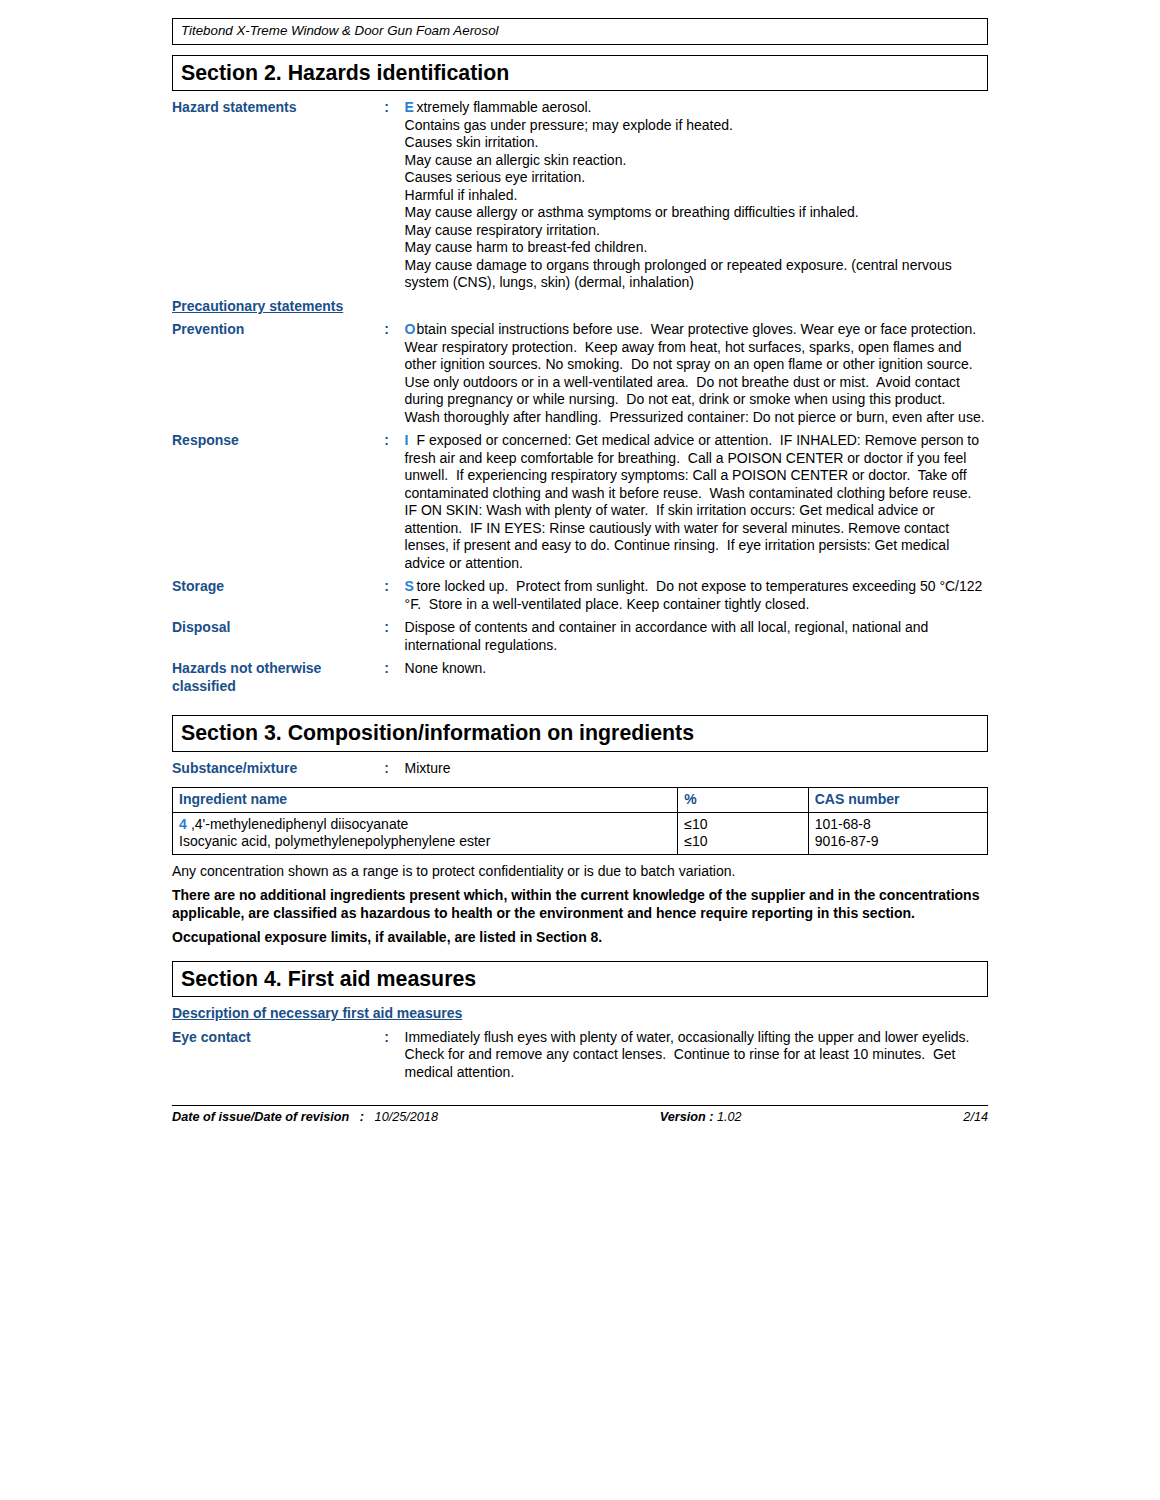Titebond X-Treme Window & Door Gun Foam Aerosol
Section 2. Hazards identification
| Hazard statements | : | E xtremely flammable aerosol. Contains gas under pressure; may explode if heated. Causes skin irritation. May cause an allergic skin reaction. Causes serious eye irritation. Harmful if inhaled. May cause allergy or asthma symptoms or breathing difficulties if inhaled. May cause respiratory irritation. May cause harm to breast-fed children. May cause damage to organs through prolonged or repeated exposure. (central nervous system (CNS), lungs, skin) (dermal, inhalation) |
| Precautionary statements |
| Prevention | : | O btain special instructions before use. Wear protective gloves. Wear eye or face protection. Wear respiratory protection. Keep away from heat, hot surfaces, sparks, open flames and other ignition sources. No smoking. Do not spray on an open flame or other ignition source. Use only outdoors or in a well-ventilated area. Do not breathe dust or mist. Avoid contact during pregnancy or while nursing. Do not eat, drink or smoke when using this product. Wash thoroughly after handling. Pressurized container: Do not pierce or burn, even after use. |
| Response | : | I F exposed or concerned: Get medical advice or attention. IF INHALED: Remove person to fresh air and keep comfortable for breathing. Call a POISON CENTER or doctor if you feel unwell. If experiencing respiratory symptoms: Call a POISON CENTER or doctor. Take off contaminated clothing and wash it before reuse. Wash contaminated clothing before reuse. IF ON SKIN: Wash with plenty of water. If skin irritation occurs: Get medical advice or attention. IF IN EYES: Rinse cautiously with water for several minutes. Remove contact lenses, if present and easy to do. Continue rinsing. If eye irritation persists: Get medical advice or attention. |
| Storage | : | S tore locked up. Protect from sunlight. Do not expose to temperatures exceeding 50 °C/122 °F. Store in a well-ventilated place. Keep container tightly closed. |
| Disposal | : | Dispose of contents and container in accordance with all local, regional, national and international regulations. |
| Hazards not otherwise classified | : | None known. |
Section 3. Composition/information on ingredients
| Substance/mixture | : | Mixture |
| Ingredient name | % | CAS number |
| --- | --- | --- |
| 4 ,4'-methylenediphenyl diisocyanate Isocyanic acid, polymethylenepolyphenylene ester | ≤10 ≤10 | 101-68-8 9016-87-9 |
Any concentration shown as a range is to protect confidentiality or is due to batch variation.
There are no additional ingredients present which, within the current knowledge of the supplier and in the concentrations applicable, are classified as hazardous to health or the environment and hence require reporting in this section.
Occupational exposure limits, if available, are listed in Section 8.
Section 4. First aid measures
Description of necessary first aid measures
| Eye contact | : | Immediately flush eyes with plenty of water, occasionally lifting the upper and lower eyelids. Check for and remove any contact lenses. Continue to rinse for at least 10 minutes. Get medical attention. |
Date of issue/Date of revision : 10/25/2018
Version : 1.02
2/14